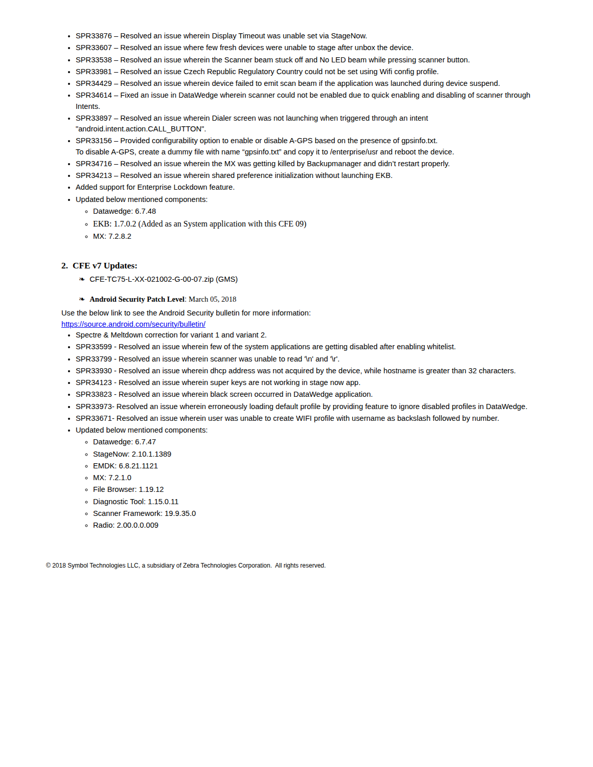SPR33876 – Resolved an issue wherein Display Timeout was unable set via StageNow.
SPR33607 – Resolved an issue where few fresh devices were unable to stage after unbox the device.
SPR33538 – Resolved an issue wherein the Scanner beam stuck off and No LED beam while pressing scanner button.
SPR33981 – Resolved an issue Czech Republic Regulatory Country could not be set using Wifi config profile.
SPR34429 – Resolved an issue wherein device failed to emit scan beam if the application was launched during device suspend.
SPR34614 – Fixed an issue in DataWedge wherein scanner could not be enabled due to quick enabling and disabling of scanner through Intents.
SPR33897 – Resolved an issue wherein Dialer screen was not launching when triggered through an intent "android.intent.action.CALL_BUTTON".
SPR33156 – Provided configurability option to enable or disable A-GPS based on the presence of gpsinfo.txt.
To disable A-GPS, create a dummy file with name “gpsinfo.txt” and copy it to /enterprise/usr and reboot the device.
SPR34716 – Resolved an issue wherein the MX was getting killed by Backupmanager and didn’t restart properly.
SPR34213 – Resolved an issue wherein shared preference initialization without launching EKB.
Added support for Enterprise Lockdown feature.
Updated below mentioned components:
Datawedge: 6.7.48
EKB: 1.7.0.2 (Added as an System application with this CFE 09)
MX: 7.2.8.2
2. CFE v7 Updates:
❧ CFE-TC75-L-XX-021002-G-00-07.zip (GMS)
❧ Android Security Patch Level: March 05, 2018
Use the below link to see the Android Security bulletin for more information:
https://source.android.com/security/bulletin/
Spectre & Meltdown correction for variant 1 and variant 2.
SPR33599 - Resolved an issue wherein few of the system applications are getting disabled after enabling whitelist.
SPR33799 - Resolved an issue wherein scanner was unable to read '\n' and '\r'.
SPR33930 - Resolved an issue wherein dhcp address was not acquired by the device, while hostname is greater than 32 characters.
SPR34123 - Resolved an issue wherein super keys are not working in stage now app.
SPR33823 - Resolved an issue wherein black screen occurred in DataWedge application.
SPR33973- Resolved an issue wherein erroneously loading default profile by providing feature to ignore disabled profiles in DataWedge.
SPR33671- Resolved an issue wherein user was unable to create WIFI profile with username as backslash followed by number.
Updated below mentioned components:
Datawedge: 6.7.47
StageNow: 2.10.1.1389
EMDK: 6.8.21.1121
MX: 7.2.1.0
File Browser: 1.19.12
Diagnostic Tool: 1.15.0.11
Scanner Framework: 19.9.35.0
Radio: 2.00.0.0.009
© 2018 Symbol Technologies LLC, a subsidiary of Zebra Technologies Corporation. All rights reserved.